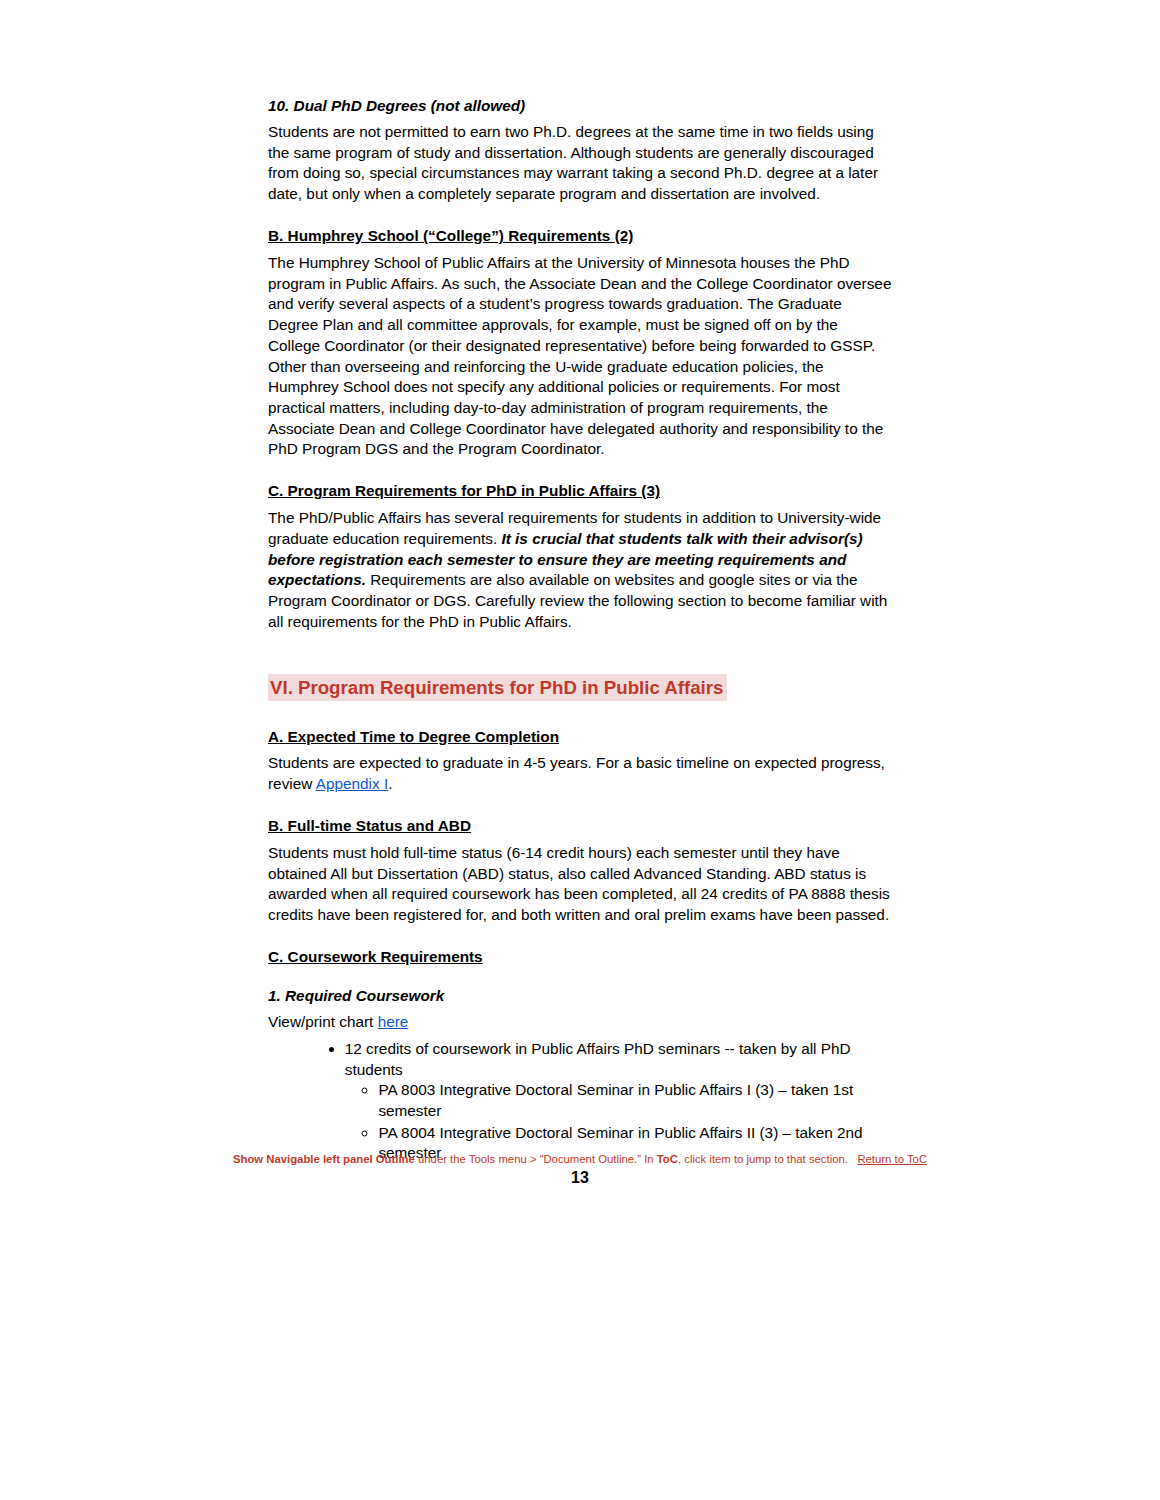10. Dual PhD Degrees (not allowed)
Students are not permitted to earn two Ph.D. degrees at the same time in two fields using the same program of study and dissertation. Although students are generally discouraged from doing so, special circumstances may warrant taking a second Ph.D. degree at a later date, but only when a completely separate program and dissertation are involved.
B. Humphrey School (“College”) Requirements (2)
The Humphrey School of Public Affairs at the University of Minnesota houses the PhD program in Public Affairs. As such, the Associate Dean and the College Coordinator oversee and verify several aspects of a student’s progress towards graduation. The Graduate Degree Plan and all committee approvals, for example, must be signed off on by the College Coordinator (or their designated representative) before being forwarded to GSSP. Other than overseeing and reinforcing the U-wide graduate education policies, the Humphrey School does not specify any additional policies or requirements. For most practical matters, including day-to-day administration of program requirements, the Associate Dean and College Coordinator have delegated authority and responsibility to the PhD Program DGS and the Program Coordinator.
C. Program Requirements for PhD in Public Affairs (3)
The PhD/Public Affairs has several requirements for students in addition to University-wide graduate education requirements. It is crucial that students talk with their advisor(s) before registration each semester to ensure they are meeting requirements and expectations. Requirements are also available on websites and google sites or via the Program Coordinator or DGS. Carefully review the following section to become familiar with all requirements for the PhD in Public Affairs.
VI. Program Requirements for PhD in Public Affairs
A. Expected Time to Degree Completion
Students are expected to graduate in 4-5 years. For a basic timeline on expected progress, review Appendix I.
B. Full-time Status and ABD
Students must hold full-time status (6-14 credit hours) each semester until they have obtained All but Dissertation (ABD) status, also called Advanced Standing. ABD status is awarded when all required coursework has been completed, all 24 credits of PA 8888 thesis credits have been registered for, and both written and oral prelim exams have been passed.
C. Coursework Requirements
1. Required Coursework
View/print chart here
12 credits of coursework in Public Affairs PhD seminars -- taken by all PhD students
PA 8003 Integrative Doctoral Seminar in Public Affairs I (3) – taken 1st semester
PA 8004 Integrative Doctoral Seminar in Public Affairs II (3) – taken 2nd semester
Show Navigable left panel Outline under the Tools menu > “Document Outline.” In ToC, click item to jump to that section. Return to ToC
13